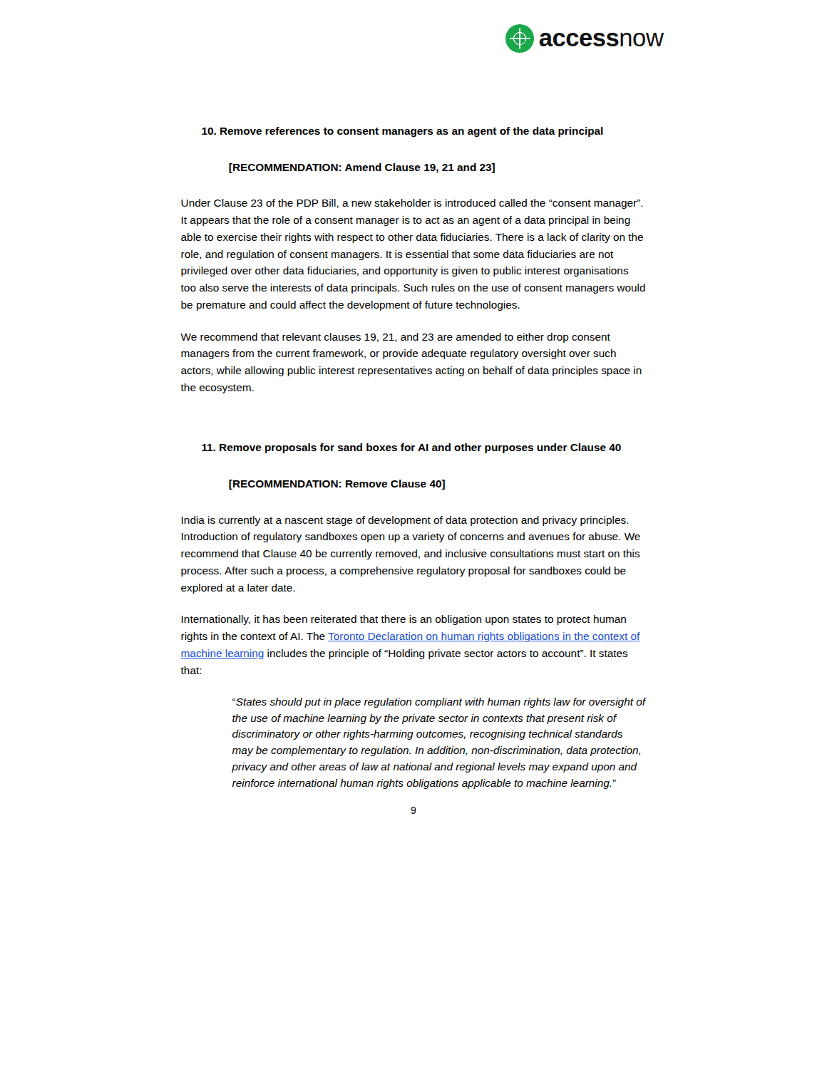accessnow
10. Remove references to consent managers as an agent of the data principal
[RECOMMENDATION: Amend Clause 19, 21 and 23]
Under Clause 23 of the PDP Bill, a new stakeholder is introduced called the “consent manager”. It appears that the role of a consent manager is to act as an agent of a data principal in being able to exercise their rights with respect to other data fiduciaries. There is a lack of clarity on the role, and regulation of consent managers. It is essential that some data fiduciaries are not privileged over other data fiduciaries, and opportunity is given to public interest organisations too also serve the interests of data principals. Such rules on the use of consent managers would be premature and could affect the development of future technologies.
We recommend that relevant clauses 19, 21, and 23 are amended to either drop consent managers from the current framework, or provide adequate regulatory oversight over such actors, while allowing public interest representatives acting on behalf of data principles space in the ecosystem.
11. Remove proposals for sand boxes for AI and other purposes under Clause 40
[RECOMMENDATION: Remove Clause 40]
India is currently at a nascent stage of development of data protection and privacy principles. Introduction of regulatory sandboxes open up a variety of concerns and avenues for abuse. We recommend that Clause 40 be currently removed, and inclusive consultations must start on this process. After such a process, a comprehensive regulatory proposal for sandboxes could be explored at a later date.
Internationally, it has been reiterated that there is an obligation upon states to protect human rights in the context of AI. The Toronto Declaration on human rights obligations in the context of machine learning includes the principle of “Holding private sector actors to account”. It states that:
“States should put in place regulation compliant with human rights law for oversight of the use of machine learning by the private sector in contexts that present risk of discriminatory or other rights-harming outcomes, recognising technical standards may be complementary to regulation. In addition, non-discrimination, data protection, privacy and other areas of law at national and regional levels may expand upon and reinforce international human rights obligations applicable to machine learning.”
9